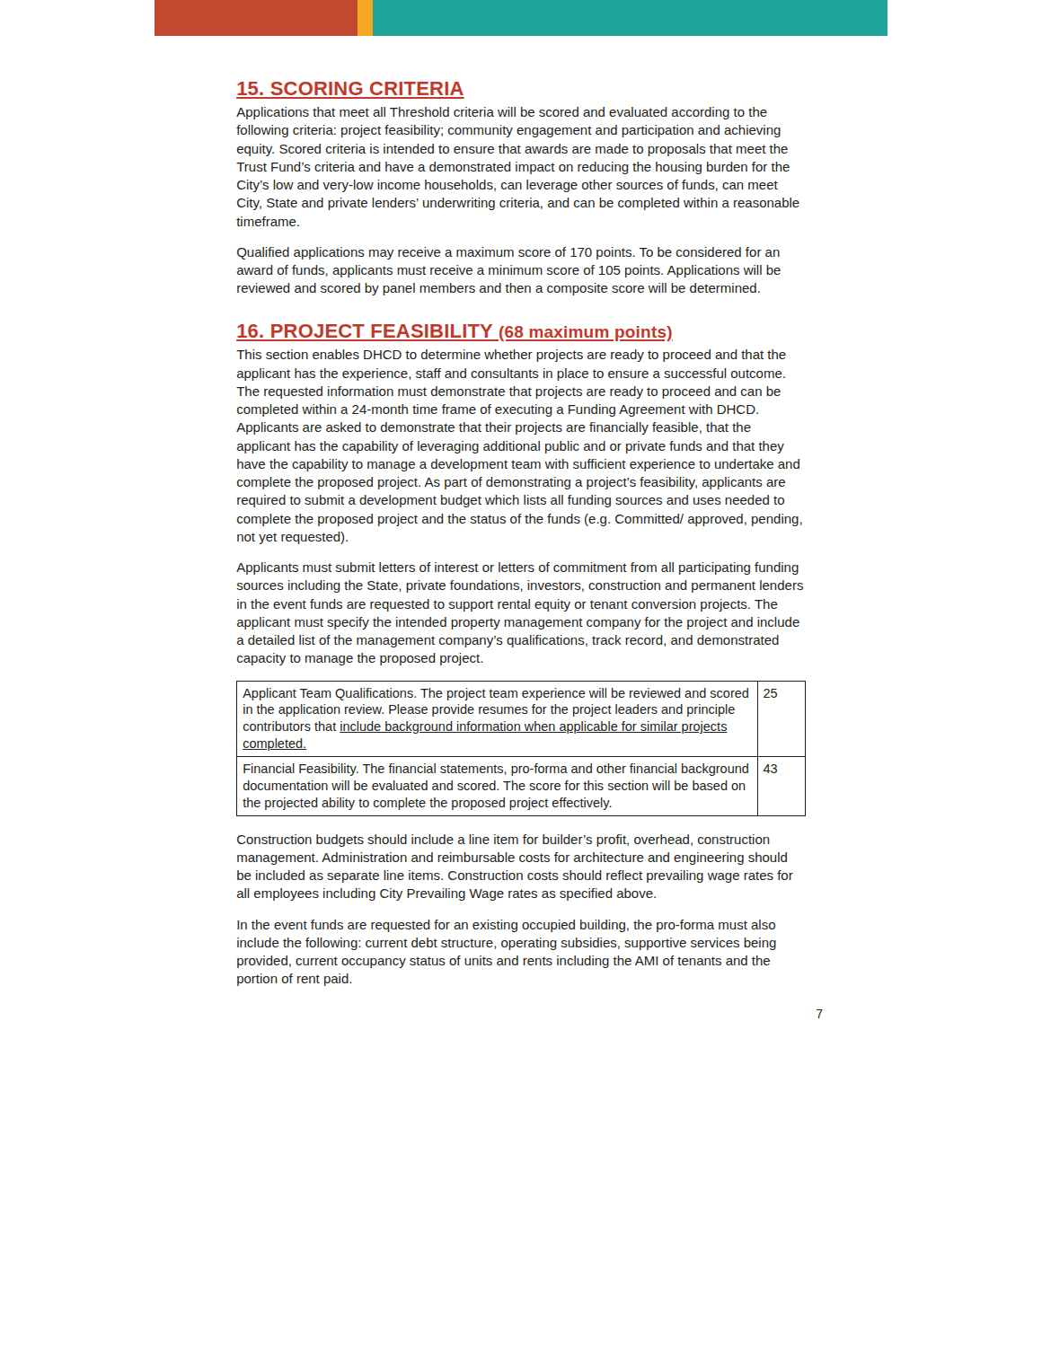15. SCORING CRITERIA
Applications that meet all Threshold criteria will be scored and evaluated according to the following criteria: project feasibility; community engagement and participation and achieving equity. Scored criteria is intended to ensure that awards are made to proposals that meet the Trust Fund’s criteria and have a demonstrated impact on reducing the housing burden for the City’s low and very-low income households, can leverage other sources of funds, can meet City, State and private lenders’ underwriting criteria, and can be completed within a reasonable timeframe.
Qualified applications may receive a maximum score of 170 points. To be considered for an award of funds, applicants must receive a minimum score of 105 points. Applications will be reviewed and scored by panel members and then a composite score will be determined.
16. PROJECT FEASIBILITY (68 maximum points)
This section enables DHCD to determine whether projects are ready to proceed and that the applicant has the experience, staff and consultants in place to ensure a successful outcome. The requested information must demonstrate that projects are ready to proceed and can be completed within a 24-month time frame of executing a Funding Agreement with DHCD.
Applicants are asked to demonstrate that their projects are financially feasible, that the applicant has the capability of leveraging additional public and or private funds and that they have the capability to manage a development team with sufficient experience to undertake and complete the proposed project. As part of demonstrating a project’s feasibility, applicants are required to submit a development budget which lists all funding sources and uses needed to complete the proposed project and the status of the funds (e.g. Committed/ approved, pending, not yet requested).
Applicants must submit letters of interest or letters of commitment from all participating funding sources including the State, private foundations, investors, construction and permanent lenders in the event funds are requested to support rental equity or tenant conversion projects. The applicant must specify the intended property management company for the project and include a detailed list of the management company’s qualifications, track record, and demonstrated capacity to manage the proposed project.
| Applicant Team Qualifications. The project team experience will be reviewed and scored in the application review. Please provide resumes for the project leaders and principle contributors that include background information when applicable for similar projects completed. | 25 |
| Financial Feasibility. The financial statements, pro-forma and other financial background documentation will be evaluated and scored. The score for this section will be based on the projected ability to complete the proposed project effectively. | 43 |
Construction budgets should include a line item for builder’s profit, overhead, construction management. Administration and reimbursable costs for architecture and engineering should be included as separate line items. Construction costs should reflect prevailing wage rates for all employees including City Prevailing Wage rates as specified above.
In the event funds are requested for an existing occupied building, the pro-forma must also include the following: current debt structure, operating subsidies, supportive services being provided, current occupancy status of units and rents including the AMI of tenants and the portion of rent paid.
7